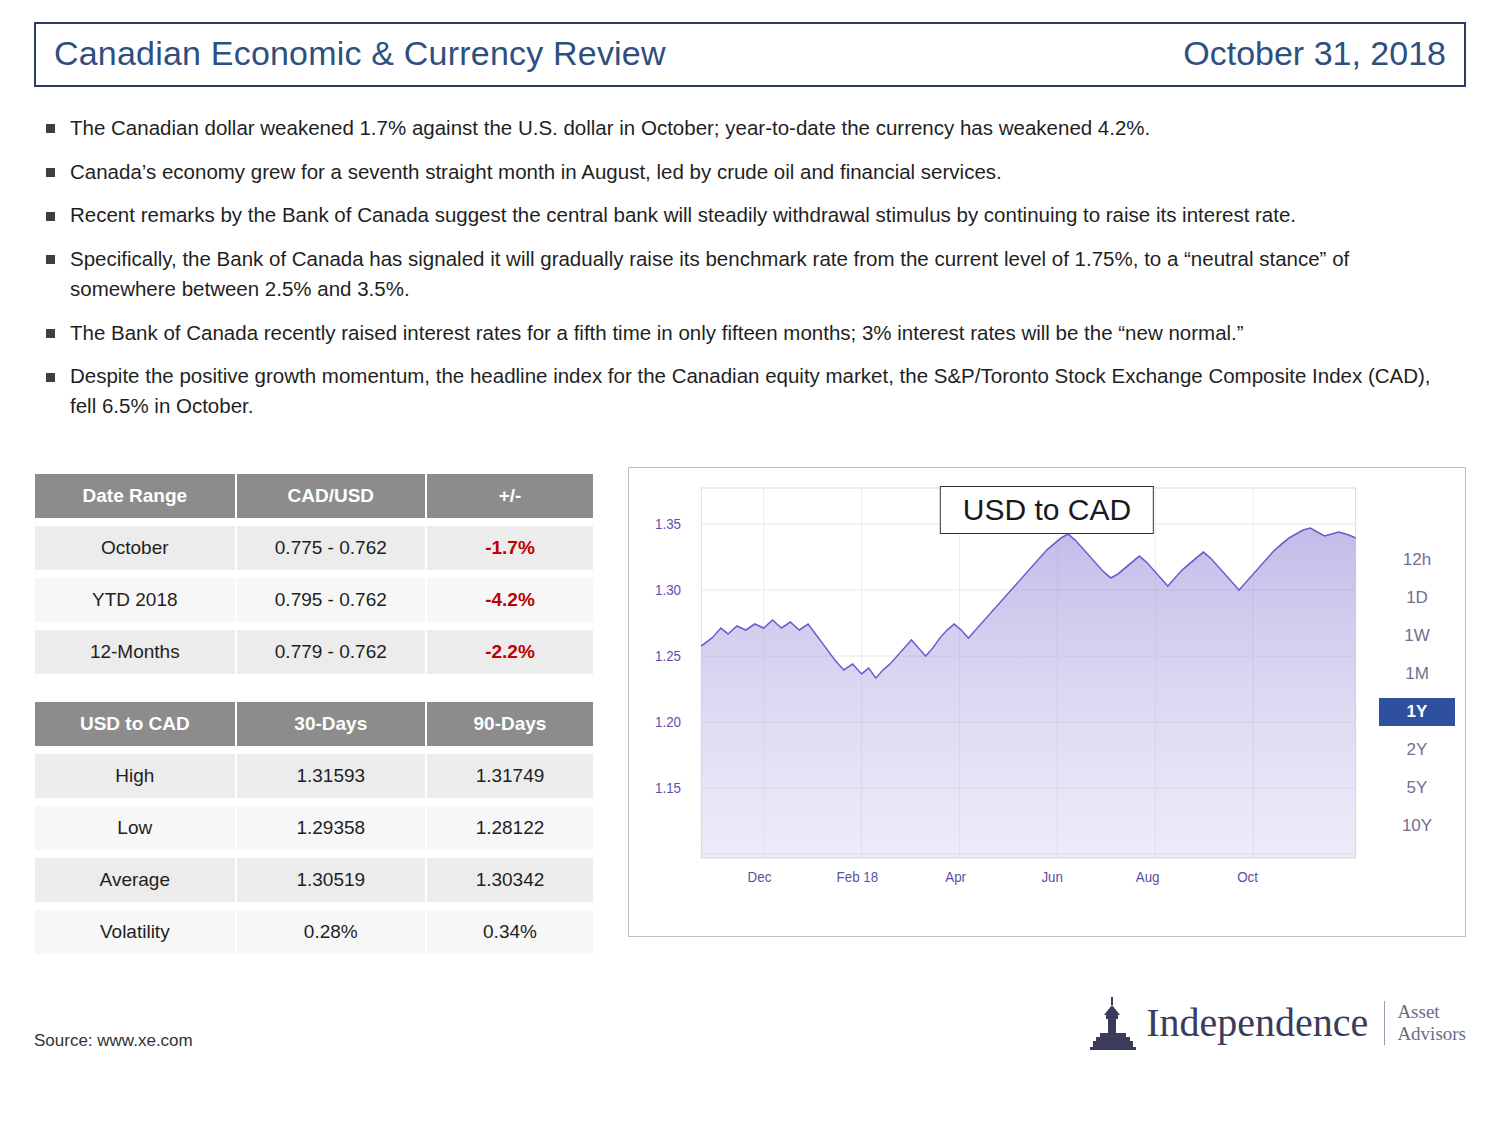Canadian Economic & Currency Review
October 31, 2018
The Canadian dollar weakened 1.7% against the U.S. dollar in October; year-to-date the currency has weakened 4.2%.
Canada’s economy grew for a seventh straight month in August, led by crude oil and financial services.
Recent remarks by the Bank of Canada suggest the central bank will steadily withdrawal stimulus by continuing to raise its interest rate.
Specifically, the Bank of Canada has signaled it will gradually raise its benchmark rate from the current level of 1.75%, to a “neutral stance” of somewhere between 2.5% and 3.5%.
The Bank of Canada recently raised interest rates for a fifth time in only fifteen months; 3% interest rates will be the “new normal.”
Despite the positive growth momentum, the headline index for the Canadian equity market, the S&P/Toronto Stock Exchange Composite Index (CAD), fell 6.5% in October.
| Date Range | CAD/USD | +/- |
| --- | --- | --- |
| October | 0.775 - 0.762 | -1.7% |
| YTD 2018 | 0.795 - 0.762 | -4.2% |
| 12-Months | 0.779 - 0.762 | -2.2% |
| USD to CAD | 30-Days | 90-Days |
| --- | --- | --- |
| High | 1.31593 | 1.31749 |
| Low | 1.29358 | 1.28122 |
| Average | 1.30519 | 1.30342 |
| Volatility | 0.28% | 0.34% |
USD to CAD
1.35 1.30 1.25 1.20 1.15 Dec Feb 18 Apr Jun Aug Oct
12h 1D 1W 1M 1Y 2Y 5Y 10Y
Source: www.xe.com
Independence
Asset
Advisors